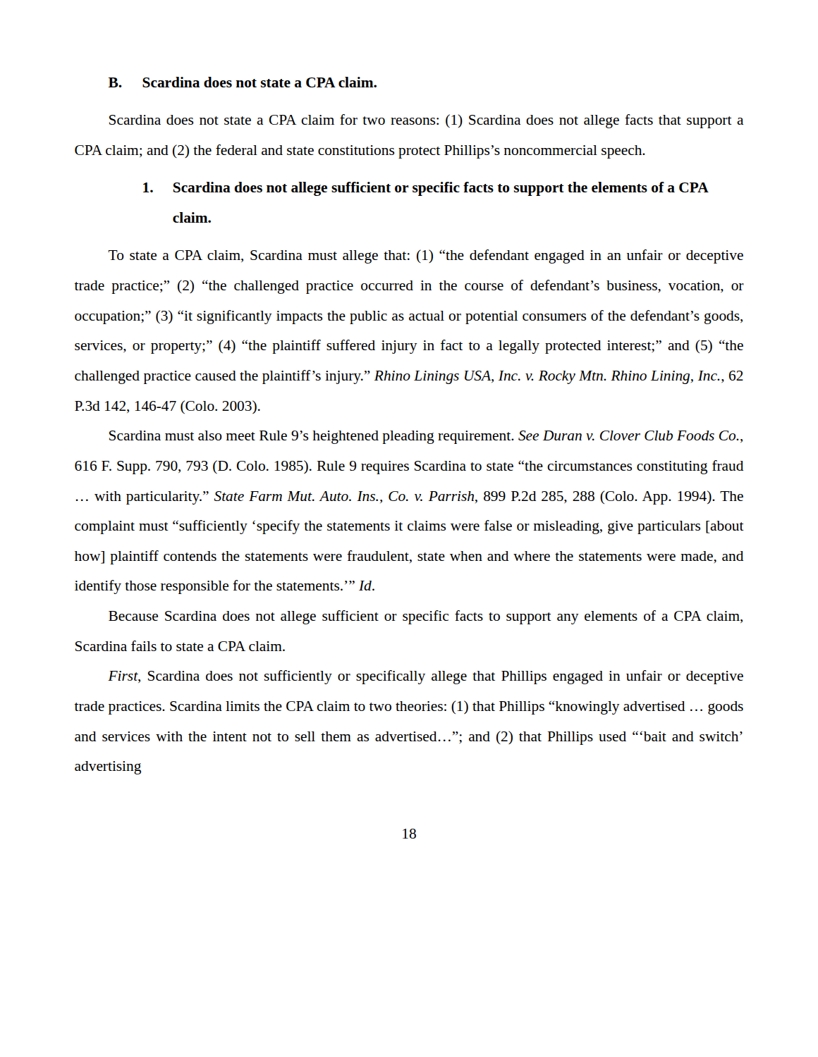B. Scardina does not state a CPA claim.
Scardina does not state a CPA claim for two reasons: (1) Scardina does not allege facts that support a CPA claim; and (2) the federal and state constitutions protect Phillips’s noncommercial speech.
1. Scardina does not allege sufficient or specific facts to support the elements of a CPA claim.
To state a CPA claim, Scardina must allege that: (1) “the defendant engaged in an unfair or deceptive trade practice;” (2) “the challenged practice occurred in the course of defendant’s business, vocation, or occupation;” (3) “it significantly impacts the public as actual or potential consumers of the defendant’s goods, services, or property;” (4) “the plaintiff suffered injury in fact to a legally protected interest;” and (5) “the challenged practice caused the plaintiff’s injury.” Rhino Linings USA, Inc. v. Rocky Mtn. Rhino Lining, Inc., 62 P.3d 142, 146-47 (Colo. 2003).
Scardina must also meet Rule 9’s heightened pleading requirement. See Duran v. Clover Club Foods Co., 616 F. Supp. 790, 793 (D. Colo. 1985). Rule 9 requires Scardina to state “the circumstances constituting fraud … with particularity.” State Farm Mut. Auto. Ins., Co. v. Parrish, 899 P.2d 285, 288 (Colo. App. 1994). The complaint must “sufficiently ‘specify the statements it claims were false or misleading, give particulars [about how] plaintiff contends the statements were fraudulent, state when and where the statements were made, and identify those responsible for the statements.’” Id.
Because Scardina does not allege sufficient or specific facts to support any elements of a CPA claim, Scardina fails to state a CPA claim.
First, Scardina does not sufficiently or specifically allege that Phillips engaged in unfair or deceptive trade practices. Scardina limits the CPA claim to two theories: (1) that Phillips “knowingly advertised … goods and services with the intent not to sell them as advertised…”; and (2) that Phillips used “‘bait and switch’ advertising
18